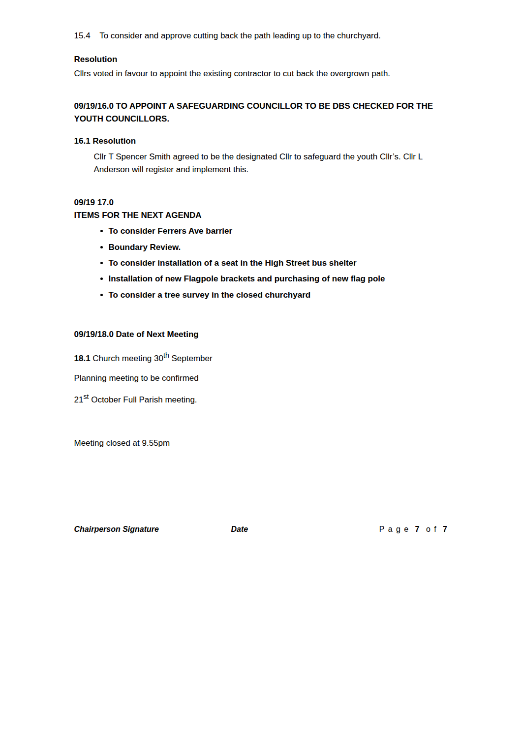15.4 To consider and approve cutting back the path leading up to the churchyard.
Resolution
Cllrs voted in favour to appoint the existing contractor to cut back the overgrown path.
09/19/16.0 TO APPOINT A SAFEGUARDING COUNCILLOR TO BE DBS CHECKED FOR THE YOUTH COUNCILLORS.
16.1 Resolution
Cllr T Spencer Smith agreed to be the designated Cllr to safeguard the youth Cllr’s. Cllr L Anderson will register and implement this.
09/19 17.0
ITEMS FOR THE NEXT AGENDA
To consider Ferrers Ave barrier
Boundary Review.
To consider installation of a seat in the High Street bus shelter
Installation of new Flagpole brackets and purchasing of new flag pole
To consider a tree survey in the closed churchyard
09/19/18.0 Date of Next Meeting
18.1 Church meeting 30th September
Planning meeting to be confirmed
21st October Full Parish meeting.
Meeting closed at 9.55pm
Chairperson Signature Date P a g e 7 o f 7